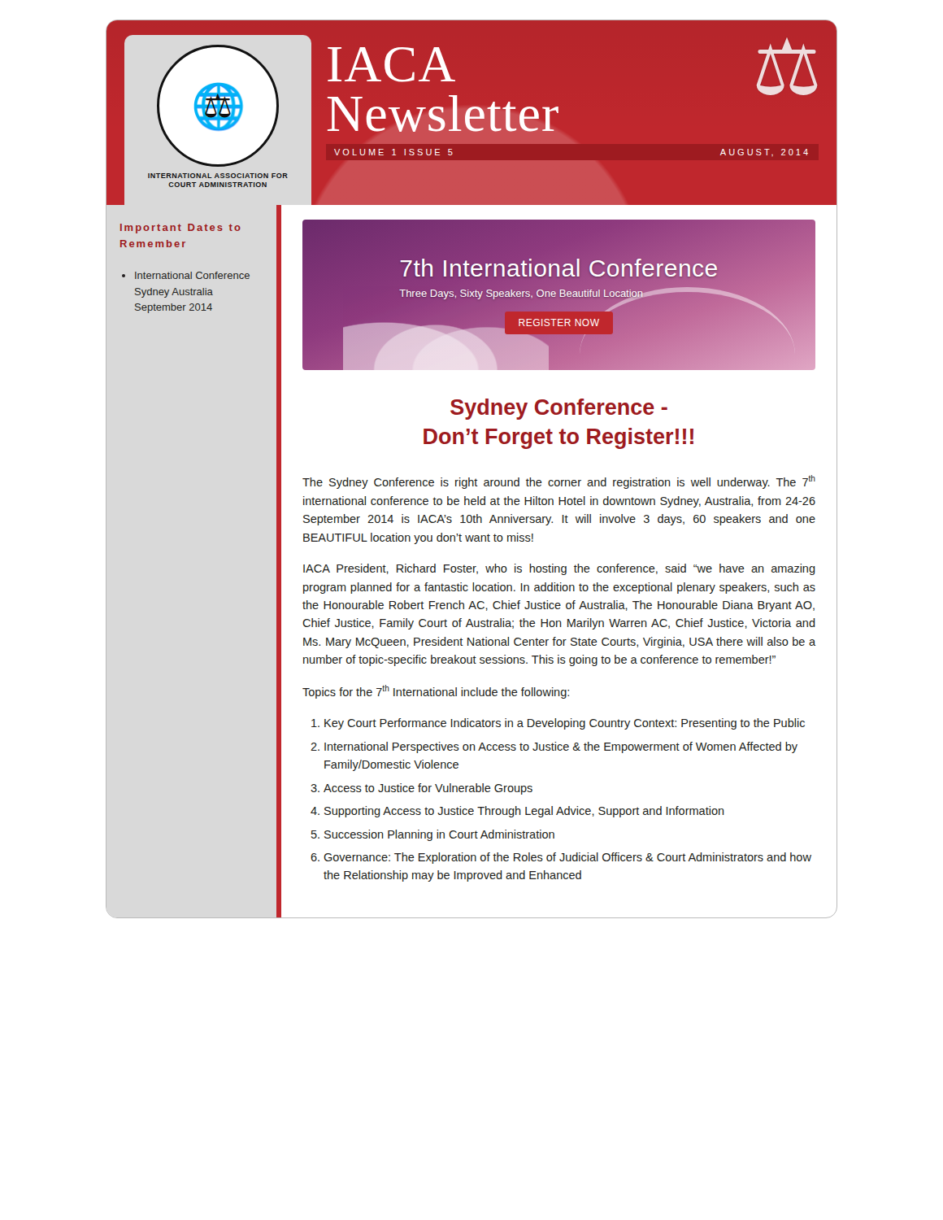⚖
🌐 ⚖
International Association For
Court Administration
IACANewsletter
Volume 1 Issue 5 August, 2014
Important Dates to Remember
International Conference Sydney Australia September 2014
7th International Conference
Three Days, Sixty Speakers, One Beautiful Location
REGISTER NOW
Sydney Conference - Don’t Forget to Register!!!
The Sydney Conference is right around the corner and registration is well underway. The 7th international conference to be held at the Hilton Hotel in downtown Sydney, Australia, from 24-26 September 2014 is IACA’s 10th Anniversary. It will involve 3 days, 60 speakers and one BEAUTIFUL location you don’t want to miss!
IACA President, Richard Foster, who is hosting the conference, said “we have an amazing program planned for a fantastic location. In addition to the exceptional plenary speakers, such as the Honourable Robert French AC, Chief Justice of Australia, The Honourable Diana Bryant AO, Chief Justice, Family Court of Australia; the Hon Marilyn Warren AC, Chief Justice, Victoria and Ms. Mary McQueen, President National Center for State Courts, Virginia, USA there will also be a number of topic-specific breakout sessions. This is going to be a conference to remember!”
Topics for the 7th International include the following:
Key Court Performance Indicators in a Developing Country Context: Presenting to the Public
International Perspectives on Access to Justice & the Empowerment of Women Affected by Family/Domestic Violence
Access to Justice for Vulnerable Groups
Supporting Access to Justice Through Legal Advice, Support and Information
Succession Planning in Court Administration
Governance: The Exploration of the Roles of Judicial Officers & Court Administrators and how the Relationship may be Improved and Enhanced